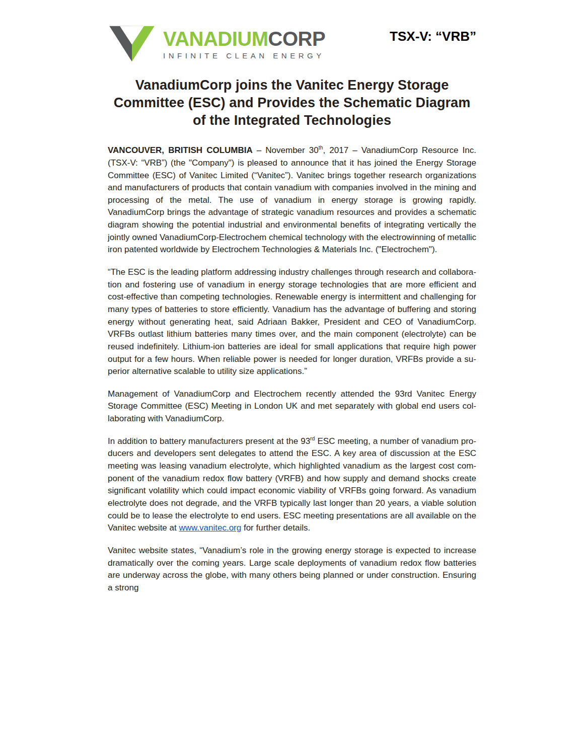VANADIUM CORP
INFINITE CLEAN ENERGY
TSX-V: “VRB”
VanadiumCorp joins the Vanitec Energy Storage Committee (ESC) and Provides the Schematic Diagram of the Integrated Technologies
VANCOUVER, BRITISH COLUMBIA – November 30th, 2017 – VanadiumCorp Resource Inc. (TSX-V: “VRB”) (the "Company") is pleased to announce that it has joined the Energy Storage Committee (ESC) of Vanitec Limited (“Vanitec”). Vanitec brings together research organizations and manufacturers of products that contain vanadium with companies involved in the mining and processing of the metal. The use of vanadium in energy storage is growing rapidly. VanadiumCorp brings the advantage of strategic vanadium resources and provides a schematic diagram showing the potential industrial and environmental benefits of integrating vertically the jointly owned VanadiumCorp-Electrochem chemical technology with the electrowinning of metallic iron patented worldwide by Electrochem Technologies & Materials Inc. ("Electrochem").
“The ESC is the leading platform addressing industry challenges through research and collaboration and fostering use of vanadium in energy storage technologies that are more efficient and cost-effective than competing technologies. Renewable energy is intermittent and challenging for many types of batteries to store efficiently. Vanadium has the advantage of buffering and storing energy without generating heat, said Adriaan Bakker, President and CEO of VanadiumCorp. VRFBs outlast lithium batteries many times over, and the main component (electrolyte) can be reused indefinitely. Lithium-ion batteries are ideal for small applications that require high power output for a few hours. When reliable power is needed for longer duration, VRFBs provide a superior alternative scalable to utility size applications.”
Management of VanadiumCorp and Electrochem recently attended the 93rd Vanitec Energy Storage Committee (ESC) Meeting in London UK and met separately with global end users collaborating with VanadiumCorp.
In addition to battery manufacturers present at the 93rd ESC meeting, a number of vanadium producers and developers sent delegates to attend the ESC. A key area of discussion at the ESC meeting was leasing vanadium electrolyte, which highlighted vanadium as the largest cost component of the vanadium redox flow battery (VRFB) and how supply and demand shocks create significant volatility which could impact economic viability of VRFBs going forward. As vanadium electrolyte does not degrade, and the VRFB typically last longer than 20 years, a viable solution could be to lease the electrolyte to end users. ESC meeting presentations are all available on the Vanitec website at www.vanitec.org for further details.
Vanitec website states, “Vanadium’s role in the growing energy storage is expected to increase dramatically over the coming years. Large scale deployments of vanadium redox flow batteries are underway across the globe, with many others being planned or under construction. Ensuring a strong